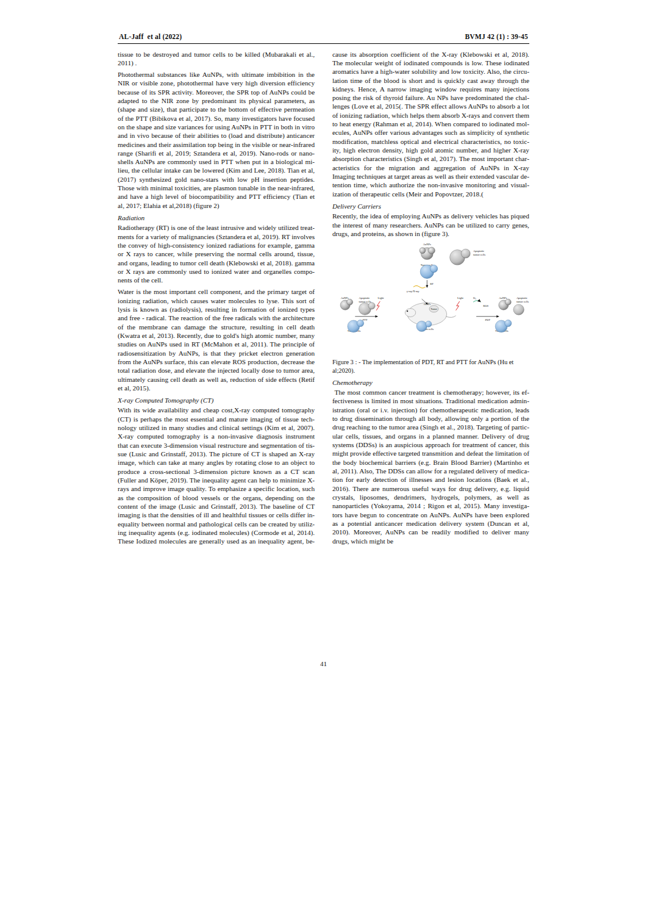AL-Jaff et al (2022)
BVMJ 42 (1) : 39-45
tissue to be destroyed and tumor cells to be killed (Mubarakali et al., 2011) .
Photothermal substances like AuNPs, with ultimate imbibition in the NIR or visible zone, photothermal have very high diversion efficiency because of its SPR activity. Moreover, the SPR top of AuNPs could be adapted to the NIR zone by predominant its physical parameters, as (shape and size), that participate to the bottom of effective permeation of the PTT (Bibikova et al, 2017). So, many investigators have focused on the shape and size variances for using AuNPs in PTT in both in vitro and in vivo because of their abilities to (load and distribute) anticancer medicines and their assimilation top being in the visible or near-infrared range (Sharifi et al, 2019; Sztandera et al, 2019). Nano-rods or nano-shells AuNPs are commonly used in PTT when put in a biological milieu, the cellular intake can be lowered (Kim and Lee, 2018). Tian et al, (2017) synthesized gold nano-stars with low pH insertion peptides. Those with minimal toxicities, are plasmon tunable in the near-infrared, and have a high level of biocompatibility and PTT efficiency (Tian et al, 2017; Elahia et al,2018) (figure 2)
Radiation
Radiotherapy (RT) is one of the least intrusive and widely utilized treatments for a variety of malignancies (Sztandera et al, 2019). RT involves the convey of high-consistency ionized radiations for example, gamma or X rays to cancer, while preserving the normal cells around, tissue, and organs, leading to tumor cell death (Klebowski et al, 2018). gamma or X rays are commonly used to ionized water and organelles components of the cell.
Water is the most important cell component, and the primary target of ionizing radiation, which causes water molecules to lyse. This sort of lysis is known as (radiolysis), resulting in formation of ionized types and free - radical. The reaction of the free radicals with the architecture of the membrane can damage the structure, resulting in cell death (Kwatra et al, 2013). Recently, due to gold's high atomic number, many studies on AuNPs used in RT (McMahon et al, 2011). The principle of radiosensitization by AuNPs, is that they pricket electron generation from the AuNPs surface, this can elevate ROS production, decrease the total radiation dose, and elevate the injected locally dose to tumor area, ultimately causing cell death as well as, reduction of side effects (Retif et al, 2015).
X-ray Computed Tomography (CT)
With its wide availability and cheap cost,X-ray computed tomography (CT) is perhaps the most essential and mature imaging of tissue technology utilized in many studies and clinical settings (Kim et al, 2007). X-ray computed tomography is a non-invasive diagnosis instrument that can execute 3-dimension visual restructure and segmentation of tissue (Lusic and Grinstaff, 2013). The picture of CT is shaped an X-ray image, which can take at many angles by rotating close to an object to produce a cross-sectional 3-dimension picture known as a CT scan (Fuller and Köper, 2019). The inequality agent can help to minimize X-rays and improve image quality. To emphasize a specific location, such as the composition of blood vessels or the organs, depending on the content of the image (Lusic and Grinstaff, 2013). The baseline of CT imaging is that the densities of ill and healthful tissues or cells differ inequality between normal and pathological cells can be created by utilizing inequality agents (e.g. iodinated molecules) (Cormode et al, 2014). These Iodized molecules are generally used as an inequality agent, because its absorption coefficient of the X-ray (Klebowski et al, 2018). The molecular weight of iodinated compounds is low. These iodinated aromatics have a high-water solubility and low toxicity. Also, the circulation time of the blood is short and is quickly cast away through the kidneys. Hence, A narrow imaging window requires many injections posing the risk of thyroid failure. Au NPs have predominated the challenges (Love et al, 2015(. The SPR effect allows AuNPs to absorb a lot of ionizing radiation, which helps them absorb X-rays and convert them to heat energy (Rahman et al, 2014). When compared to iodinated molecules, AuNPs offer various advantages such as simplicity of synthetic modification, matchless optical and electrical characteristics, no toxicity, high electron density, high gold atomic number, and higher X-ray absorption characteristics (Singh et al, 2017). The most important characteristics for the migration and aggregation of AuNPs in X-ray Imaging techniques at target areas as well as their extended vascular detention time, which authorize the non-invasive monitoring and visualization of therapeutic cells (Meir and Popovtzer, 2018.(
Delivery Carriers
Recently, the idea of employing AuNPs as delivery vehicles has piqued the interest of many researchers. AuNPs can be utilized to carry genes, drugs, and proteins, as shown in (figure 3).
AuNPs Apoptotic tumor cells Tumor cells RT γ-ray/X-ray AuNPs Apoptotic tumor cells Light PTT Tumor cells Tumor AuNPs Tumor cells Light O₂ ROS AuNPs Apoptotic tumor cells PDT Tumor cells
Figure 3 : - The implementation of PDT, RT and PTT for AuNPs (Hu et al;2020).
Chemotherapy
The most common cancer treatment is chemotherapy; however, its effectiveness is limited in most situations. Traditional medication administration (oral or i.v. injection) for chemotherapeutic medication, leads to drug dissemination through all body, allowing only a portion of the drug reaching to the tumor area (Singh et al., 2018). Targeting of particular cells, tissues, and organs in a planned manner. Delivery of drug systems (DDSs) is an auspicious approach for treatment of cancer, this might provide effective targeted transmition and defeat the limitation of the body biochemical barriers (e.g. Brain Blood Barrier) (Martinho et al, 2011). Also, The DDSs can allow for a regulated delivery of medication for early detection of illnesses and lesion locations (Baek et al., 2016). There are numerous useful ways for drug delivery, e.g. liquid crystals, liposomes, dendrimers, hydrogels, polymers, as well as nanoparticles (Yokoyama, 2014 ; Rigon et al, 2015). Many investigators have begun to concentrate on AuNPs. AuNPs have been explored as a potential anticancer medication delivery system (Duncan et al, 2010). Moreover, AuNPs can be readily modified to deliver many drugs, which might be
41